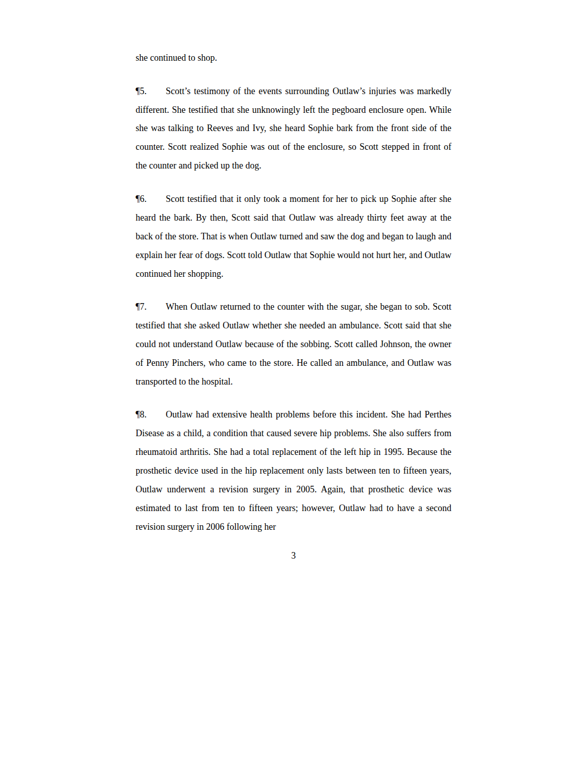she continued to shop.
¶5. Scott’s testimony of the events surrounding Outlaw’s injuries was markedly different. She testified that she unknowingly left the pegboard enclosure open. While she was talking to Reeves and Ivy, she heard Sophie bark from the front side of the counter. Scott realized Sophie was out of the enclosure, so Scott stepped in front of the counter and picked up the dog.
¶6. Scott testified that it only took a moment for her to pick up Sophie after she heard the bark. By then, Scott said that Outlaw was already thirty feet away at the back of the store. That is when Outlaw turned and saw the dog and began to laugh and explain her fear of dogs. Scott told Outlaw that Sophie would not hurt her, and Outlaw continued her shopping.
¶7. When Outlaw returned to the counter with the sugar, she began to sob. Scott testified that she asked Outlaw whether she needed an ambulance. Scott said that she could not understand Outlaw because of the sobbing. Scott called Johnson, the owner of Penny Pinchers, who came to the store. He called an ambulance, and Outlaw was transported to the hospital.
¶8. Outlaw had extensive health problems before this incident. She had Perthes Disease as a child, a condition that caused severe hip problems. She also suffers from rheumatoid arthritis. She had a total replacement of the left hip in 1995. Because the prosthetic device used in the hip replacement only lasts between ten to fifteen years, Outlaw underwent a revision surgery in 2005. Again, that prosthetic device was estimated to last from ten to fifteen years; however, Outlaw had to have a second revision surgery in 2006 following her
3